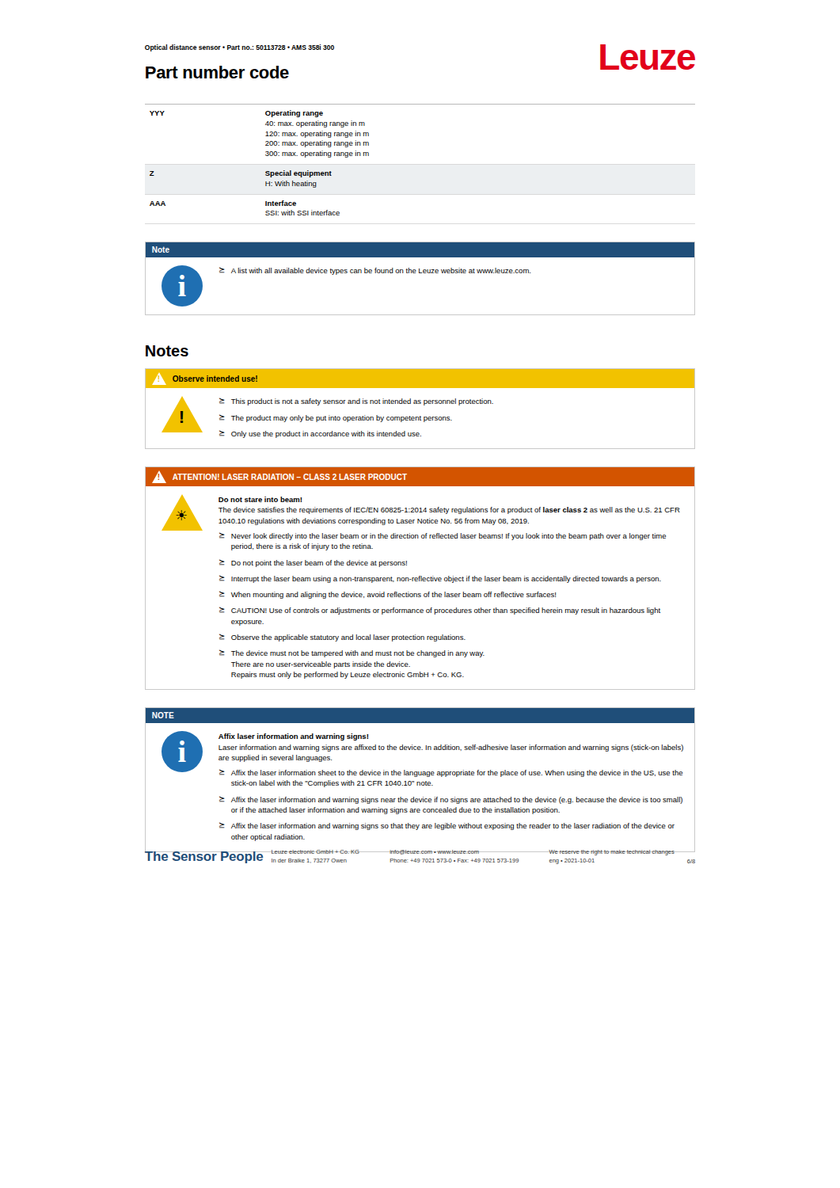Optical distance sensor • Part no.: 50113728 • AMS 358i 300
Part number code
Leuze
| YYY | Operating range 40: max. operating range in m 120: max. operating range in m 200: max. operating range in m 300: max. operating range in m |
| Z | Special equipment H: With heating |
| AAA | Interface SSI: with SSI interface |
Note
i
A list with all available device types can be found on the Leuze website at www.leuze.com.
Notes
Observe intended use!
This product is not a safety sensor and is not intended as personnel protection.
The product may only be put into operation by competent persons.
Only use the product in accordance with its intended use.
ATTENTION! LASER RADIATION – CLASS 2 LASER PRODUCT
Do not stare into beam!
The device satisfies the requirements of IEC/EN 60825-1:2014 safety regulations for a product of laser class 2 as well as the U.S. 21 CFR 1040.10 regulations with deviations corresponding to Laser Notice No. 56 from May 08, 2019.
Never look directly into the laser beam or in the direction of reflected laser beams! If you look into the beam path over a longer time period, there is a risk of injury to the retina.
Do not point the laser beam of the device at persons!
Interrupt the laser beam using a non-transparent, non-reflective object if the laser beam is accidentally directed towards a person.
When mounting and aligning the device, avoid reflections of the laser beam off reflective surfaces!
CAUTION! Use of controls or adjustments or performance of procedures other than specified herein may result in hazardous light exposure.
Observe the applicable statutory and local laser protection regulations.
The device must not be tampered with and must not be changed in any way.
There are no user-serviceable parts inside the device.
Repairs must only be performed by Leuze electronic GmbH + Co. KG.
NOTE
i
Affix laser information and warning signs!
Laser information and warning signs are affixed to the device. In addition, self-adhesive laser information and warning signs (stick-on labels) are supplied in several languages.
Affix the laser information sheet to the device in the language appropriate for the place of use. When using the device in the US, use the stick-on label with the "Complies with 21 CFR 1040.10" note.
Affix the laser information and warning signs near the device if no signs are attached to the device (e.g. because the device is too small) or if the attached laser information and warning signs are concealed due to the installation position.
Affix the laser information and warning signs so that they are legible without exposing the reader to the laser radiation of the device or other optical radiation.
The Sensor People
Leuze electronic GmbH + Co. KG
In der Braike 1, 73277 Owen
info@leuze.com • www.leuze.com
Phone: +49 7021 573-0 • Fax: +49 7021 573-199
We reserve the right to make technical changes
eng • 2021-10-01
6/8